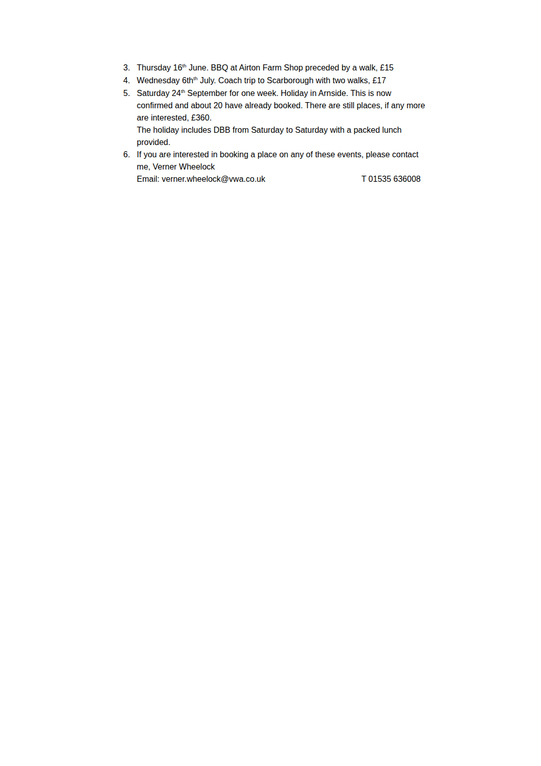Thursday 16th June. BBQ at Airton Farm Shop preceded by a walk, £15
Wednesday 6thth July. Coach trip to Scarborough with two walks, £17
Saturday 24th September for one week. Holiday in Arnside. This is now confirmed and about 20 have already booked. There are still places, if any more are interested, £360.
The holiday includes DBB from Saturday to Saturday with a packed lunch provided.
If you are interested in booking a place on any of these events, please contact me, Verner Wheelock
Email: verner.wheelock@vwa.co.uk T 01535 636008